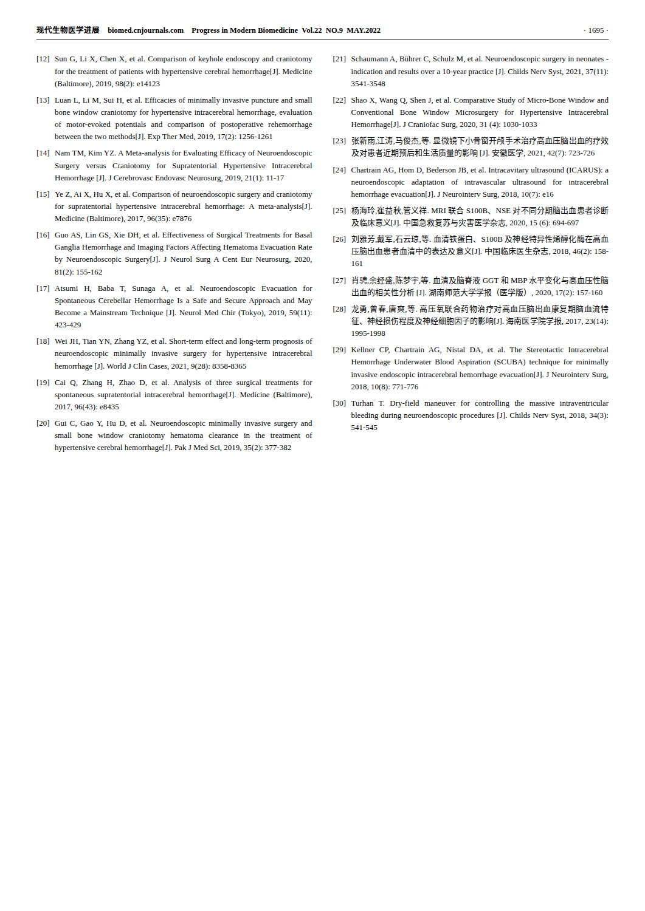现代生物医学进展 biomed.cnjournals.com Progress in Modern Biomedicine Vol.22 NO.9 MAY.2022
· 1695 ·
[12] Sun G, Li X, Chen X, et al. Comparison of keyhole endoscopy and craniotomy for the treatment of patients with hypertensive cerebral hemorrhage[J]. Medicine (Baltimore), 2019, 98(2): e14123
[13] Luan L, Li M, Sui H, et al. Efficacies of minimally invasive puncture and small bone window craniotomy for hypertensive intracerebral hemorrhage, evaluation of motor-evoked potentials and comparison of postoperative rehemorrhage between the two methods[J]. Exp Ther Med, 2019, 17(2): 1256-1261
[14] Nam TM, Kim YZ. A Meta-analysis for Evaluating Efficacy of Neuroendoscopic Surgery versus Craniotomy for Supratentorial Hypertensive Intracerebral Hemorrhage [J]. J Cerebrovasc Endovasc Neurosurg, 2019, 21(1): 11-17
[15] Ye Z, Ai X, Hu X, et al. Comparison of neuroendoscopic surgery and craniotomy for supratentorial hypertensive intracerebral hemorrhage: A meta-analysis[J]. Medicine (Baltimore), 2017, 96(35): e7876
[16] Guo AS, Lin GS, Xie DH, et al. Effectiveness of Surgical Treatments for Basal Ganglia Hemorrhage and Imaging Factors Affecting Hematoma Evacuation Rate by Neuroendoscopic Surgery[J]. J Neurol Surg A Cent Eur Neurosurg, 2020, 81(2): 155-162
[17] Atsumi H, Baba T, Sunaga A, et al. Neuroendoscopic Evacuation for Spontaneous Cerebellar Hemorrhage Is a Safe and Secure Approach and May Become a Mainstream Technique [J]. Neurol Med Chir (Tokyo), 2019, 59(11): 423-429
[18] Wei JH, Tian YN, Zhang YZ, et al. Short-term effect and long-term prognosis of neuroendoscopic minimally invasive surgery for hypertensive intracerebral hemorrhage [J]. World J Clin Cases, 2021, 9(28): 8358-8365
[19] Cai Q, Zhang H, Zhao D, et al. Analysis of three surgical treatments for spontaneous supratentorial intracerebral hemorrhage[J]. Medicine (Baltimore), 2017, 96(43): e8435
[20] Gui C, Gao Y, Hu D, et al. Neuroendoscopic minimally invasive surgery and small bone window craniotomy hematoma clearance in the treatment of hypertensive cerebral hemorrhage[J]. Pak J Med Sci, 2019, 35(2): 377-382
[21] Schaumann A, Bührer C, Schulz M, et al. Neuroendoscopic surgery in neonates - indication and results over a 10-year practice [J]. Childs Nerv Syst, 2021, 37(11): 3541-3548
[22] Shao X, Wang Q, Shen J, et al. Comparative Study of Micro-Bone Window and Conventional Bone Window Microsurgery for Hypertensive Intracerebral Hemorrhage[J]. J Craniofac Surg, 2020, 31 (4): 1030-1033
[23] 张新雨,江涛,马俊杰,等. 显微镜下小骨窗开颅手术治疗高血压脑出血的疗效及对患者近期预后和生活质量的影响 [J]. 安徽医学, 2021, 42(7): 723-726
[24] Chartrain AG, Hom D, Bederson JB, et al. Intracavitary ultrasound (ICARUS): a neuroendoscopic adaptation of intravascular ultrasound for intracerebral hemorrhage evacuation[J]. J Neurointerv Surg, 2018, 10(7): e16
[25] 杨海玲,崔益秋,管义祥. MRI 联合 S100B、NSE 对不同分期脑出血患者诊断及临床意义[J]. 中国急救复苏与灾害医学杂志, 2020, 15 (6): 694-697
[26] 刘雅芳,戴军,石云琼,等. 血清铁蛋白、S100B 及神经特异性烯醇化酶在高血压脑出血患者血清中的表达及意义[J]. 中国临床医生杂志, 2018, 46(2): 158-161
[27] 肖骋,余经盛,陈梦宇,等. 血清及脑脊液 GGT 和 MBP 水平变化与高血压性脑出血的相关性分析 [J]. 湖南师范大学学报（医学版）, 2020, 17(2): 157-160
[28] 龙勇,曾春,唐爽,等. 高压氧联合药物治疗对高血压脑出血康复期脑血流特征、神经损伤程度及神经细胞因子的影响[J]. 海南医学院学报, 2017, 23(14): 1995-1998
[29] Kellner CP, Chartrain AG, Nistal DA, et al. The Stereotactic Intracerebral Hemorrhage Underwater Blood Aspiration (SCUBA) technique for minimally invasive endoscopic intracerebral hemorrhage evacuation[J]. J Neurointerv Surg, 2018, 10(8): 771-776
[30] Turhan T. Dry-field maneuver for controlling the massive intraventricular bleeding during neuroendoscopic procedures [J]. Childs Nerv Syst, 2018, 34(3): 541-545